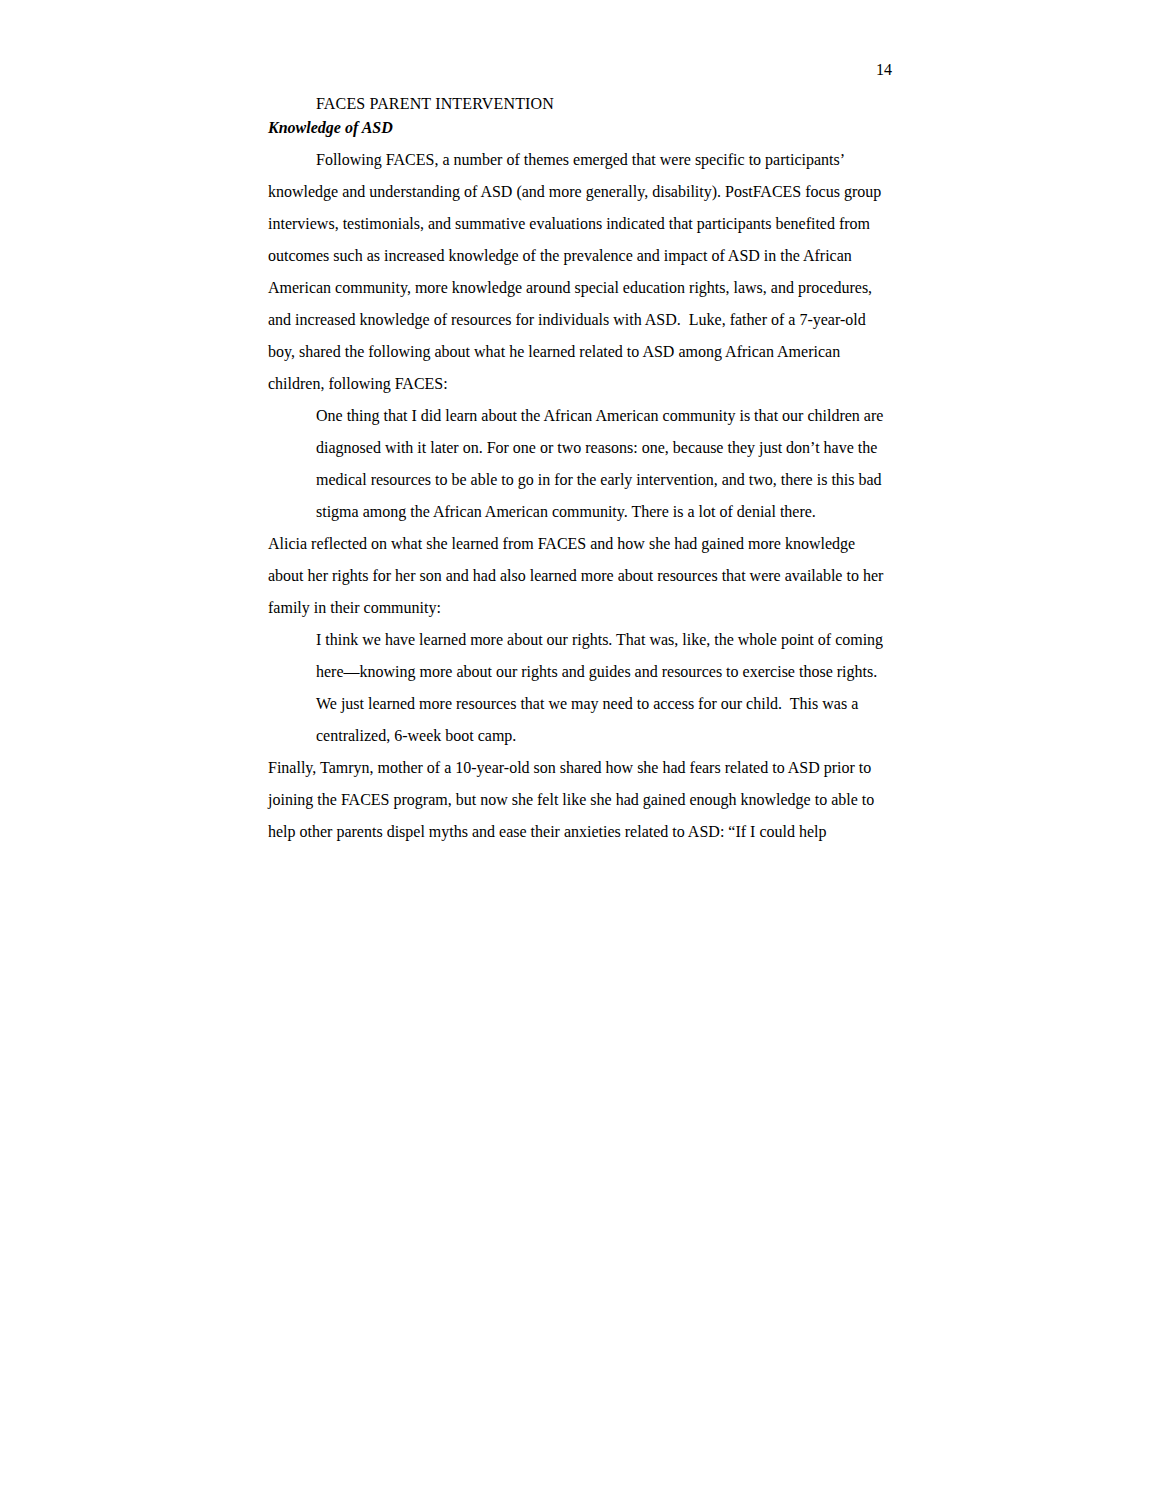14
FACES PARENT INTERVENTION
Knowledge of ASD
Following FACES, a number of themes emerged that were specific to participants’ knowledge and understanding of ASD (and more generally, disability). PostFACES focus group interviews, testimonials, and summative evaluations indicated that participants benefited from outcomes such as increased knowledge of the prevalence and impact of ASD in the African American community, more knowledge around special education rights, laws, and procedures, and increased knowledge of resources for individuals with ASD. Luke, father of a 7-year-old boy, shared the following about what he learned related to ASD among African American children, following FACES:
One thing that I did learn about the African American community is that our children are diagnosed with it later on. For one or two reasons: one, because they just don’t have the medical resources to be able to go in for the early intervention, and two, there is this bad stigma among the African American community. There is a lot of denial there.
Alicia reflected on what she learned from FACES and how she had gained more knowledge about her rights for her son and had also learned more about resources that were available to her family in their community:
I think we have learned more about our rights. That was, like, the whole point of coming here—knowing more about our rights and guides and resources to exercise those rights. We just learned more resources that we may need to access for our child. This was a centralized, 6-week boot camp.
Finally, Tamryn, mother of a 10-year-old son shared how she had fears related to ASD prior to joining the FACES program, but now she felt like she had gained enough knowledge to able to help other parents dispel myths and ease their anxieties related to ASD: “If I could help